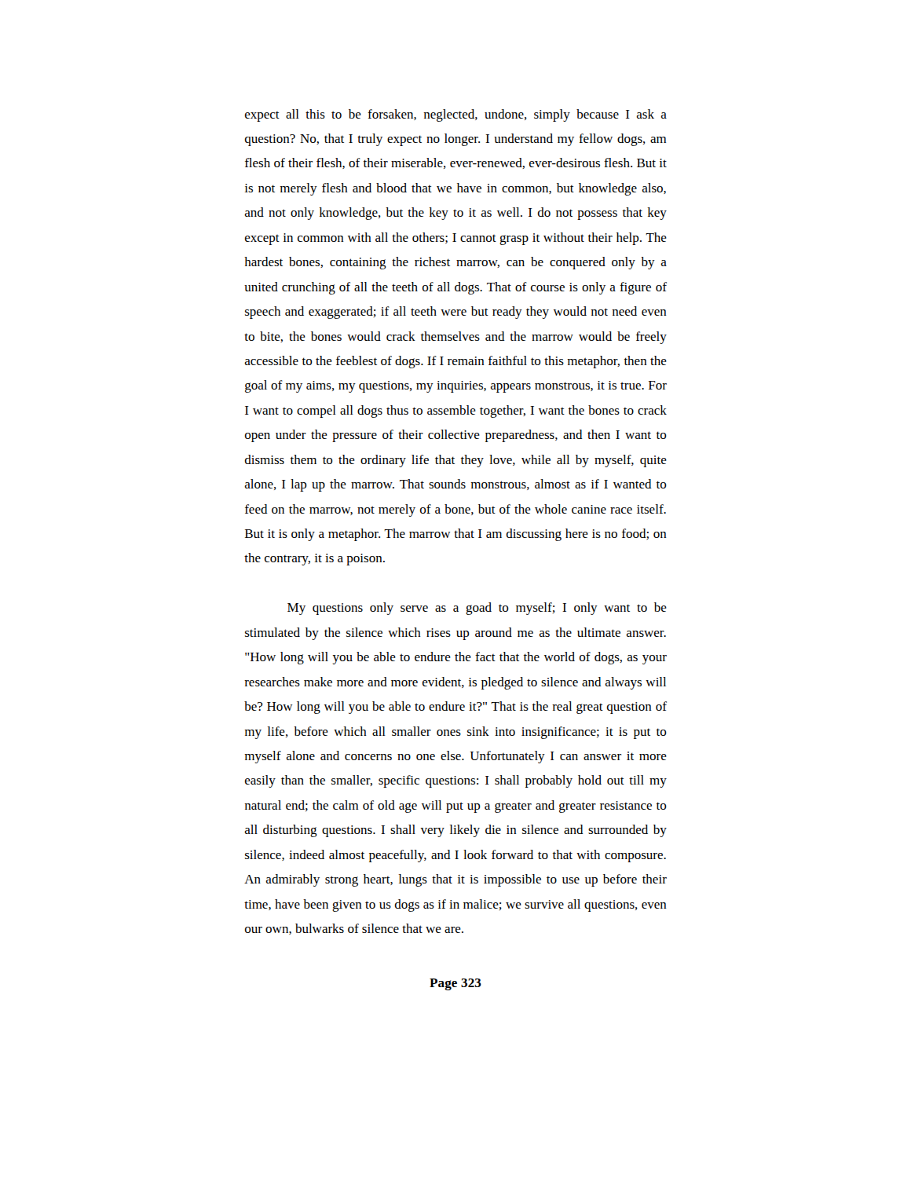expect all this to be forsaken, neglected, undone, simply because I ask a question? No, that I truly expect no longer. I understand my fellow dogs, am flesh of their flesh, of their miserable, ever-renewed, ever-desirous flesh. But it is not merely flesh and blood that we have in common, but knowledge also, and not only knowledge, but the key to it as well. I do not possess that key except in common with all the others; I cannot grasp it without their help. The hardest bones, containing the richest marrow, can be conquered only by a united crunching of all the teeth of all dogs. That of course is only a figure of speech and exaggerated; if all teeth were but ready they would not need even to bite, the bones would crack themselves and the marrow would be freely accessible to the feeblest of dogs. If I remain faithful to this metaphor, then the goal of my aims, my questions, my inquiries, appears monstrous, it is true. For I want to compel all dogs thus to assemble together, I want the bones to crack open under the pressure of their collective preparedness, and then I want to dismiss them to the ordinary life that they love, while all by myself, quite alone, I lap up the marrow. That sounds monstrous, almost as if I wanted to feed on the marrow, not merely of a bone, but of the whole canine race itself. But it is only a metaphor. The marrow that I am discussing here is no food; on the contrary, it is a poison.
My questions only serve as a goad to myself; I only want to be stimulated by the silence which rises up around me as the ultimate answer. "How long will you be able to endure the fact that the world of dogs, as your researches make more and more evident, is pledged to silence and always will be? How long will you be able to endure it?" That is the real great question of my life, before which all smaller ones sink into insignificance; it is put to myself alone and concerns no one else. Unfortunately I can answer it more easily than the smaller, specific questions: I shall probably hold out till my natural end; the calm of old age will put up a greater and greater resistance to all disturbing questions. I shall very likely die in silence and surrounded by silence, indeed almost peacefully, and I look forward to that with composure. An admirably strong heart, lungs that it is impossible to use up before their time, have been given to us dogs as if in malice; we survive all questions, even our own, bulwarks of silence that we are.
Page 323